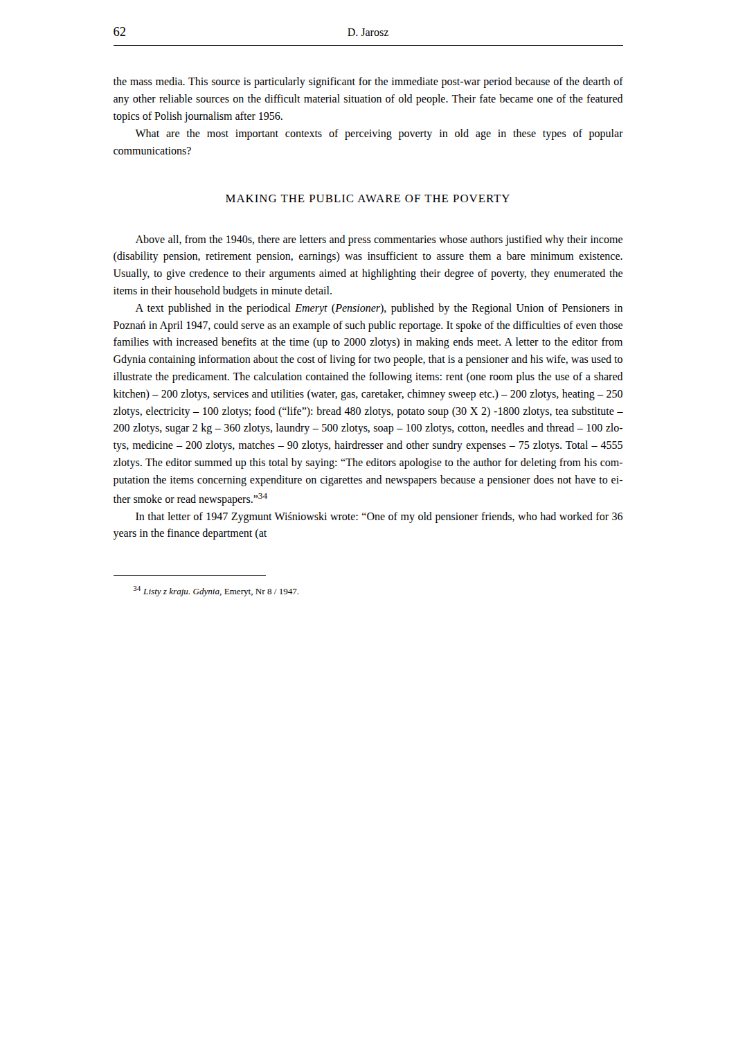62 D. Jarosz 62
the mass media. This source is particularly significant for the immediate post-war period because of the dearth of any other reliable sources on the difficult material situation of old people. Their fate became one of the featured topics of Polish journalism after 1956.
What are the most important contexts of perceiving poverty in old age in these types of popular communications?
MAKING THE PUBLIC AWARE OF THE POVERTY
Above all, from the 1940s, there are letters and press commentaries whose authors justified why their income (disability pension, retirement pension, earnings) was insufficient to assure them a bare minimum existence. Usually, to give credence to their arguments aimed at highlighting their degree of poverty, they enumerated the items in their household budgets in minute detail.
A text published in the periodical Emeryt (Pensioner), published by the Regional Union of Pensioners in Poznań in April 1947, could serve as an example of such public reportage. It spoke of the difficulties of even those families with increased benefits at the time (up to 2000 zlotys) in making ends meet. A letter to the editor from Gdynia containing information about the cost of living for two people, that is a pensioner and his wife, was used to illustrate the predicament. The calculation contained the following items: rent (one room plus the use of a shared kitchen) – 200 zlotys, services and utilities (water, gas, caretaker, chimney sweep etc.) – 200 zlotys, heating – 250 zlotys, electricity – 100 zlotys; food (“life”): bread 480 zlotys, potato soup (30 X 2) -1800 zlotys, tea substitute – 200 zlotys, sugar 2 kg – 360 zlotys, laundry – 500 zlotys, soap – 100 zlotys, cotton, needles and thread – 100 zlotys, medicine – 200 zlotys, matches – 90 zlotys, hairdresser and other sundry expenses – 75 zlotys. Total – 4555 zlotys. The editor summed up this total by saying: “The editors apologise to the author for deleting from his computation the items concerning expenditure on cigarettes and newspapers because a pensioner does not have to either smoke or read newspapers.”34
In that letter of 1947 Zygmunt Wiśniowski wrote: “One of my old pensioner friends, who had worked for 36 years in the finance department (at
34Listy z kraju. Gdynia, Emeryt, Nr 8 / 1947.